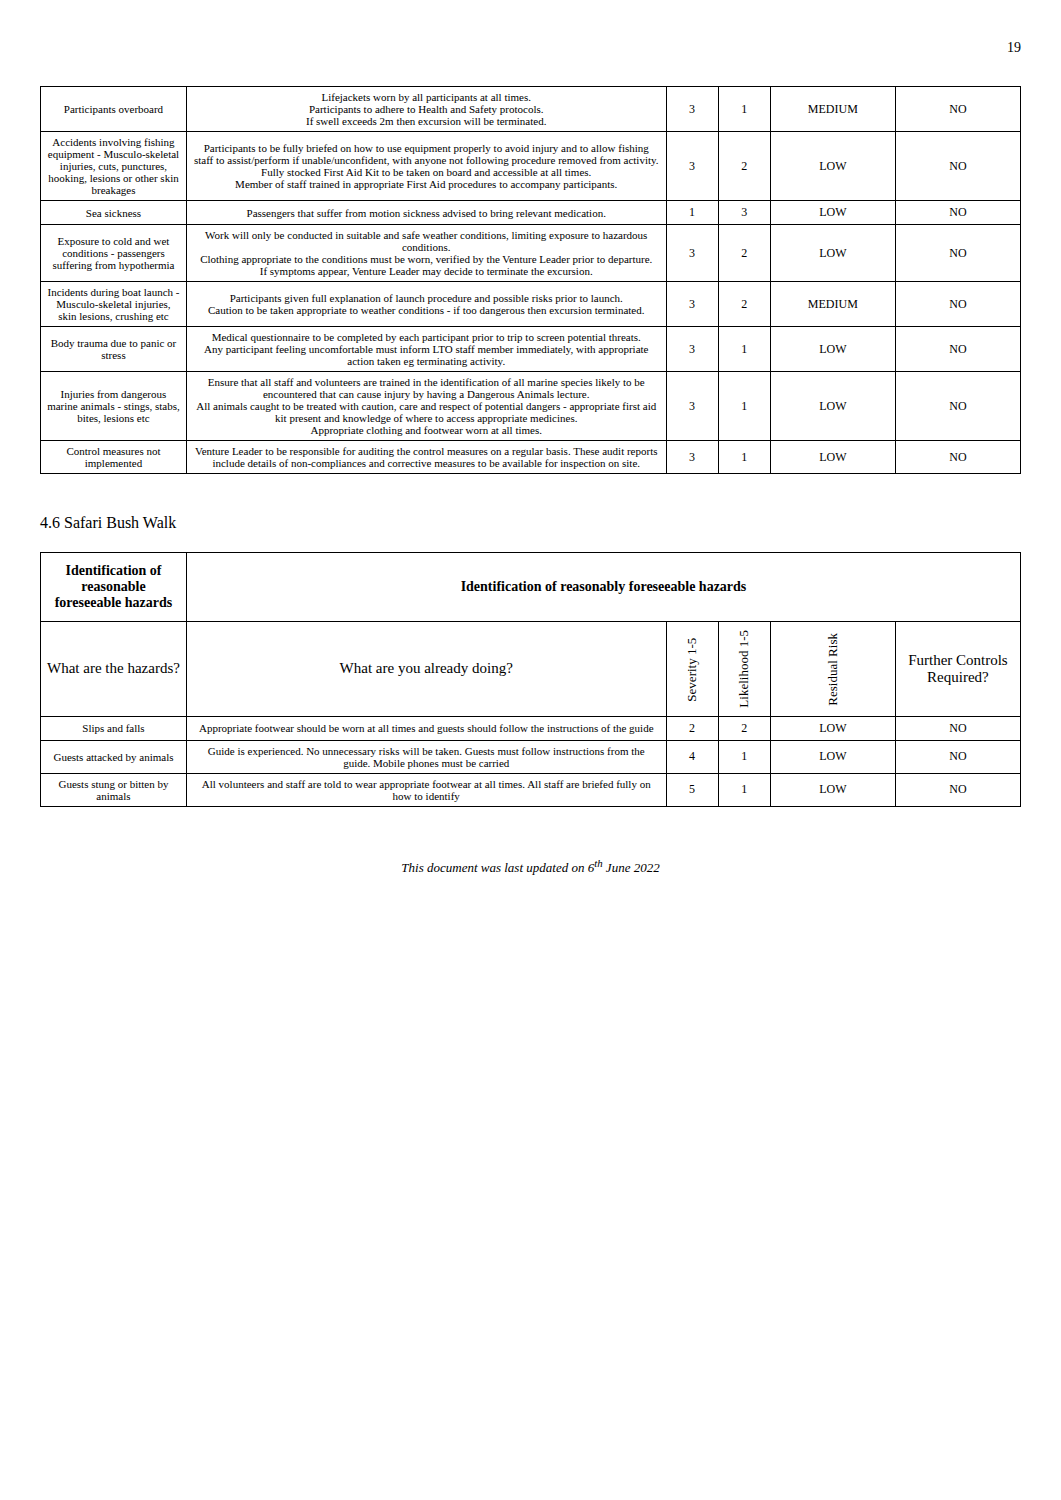19
| Participants overboard | Lifejackets worn by all participants at all times. Participants to adhere to Health and Safety protocols. If swell exceeds 2m then excursion will be terminated. | 3 | 1 | MEDIUM | NO |
| Accidents involving fishing equipment - Musculo-skeletal injuries, cuts, punctures, hooking, lesions or other skin breakages | Participants to be fully briefed on how to use equipment properly to avoid injury and to allow fishing staff to assist/perform if unable/unconfident, with anyone not following procedure removed from activity. Fully stocked First Aid Kit to be taken on board and accessible at all times. Member of staff trained in appropriate First Aid procedures to accompany participants. | 3 | 2 | LOW | NO |
| Sea sickness | Passengers that suffer from motion sickness advised to bring relevant medication. | 1 | 3 | LOW | NO |
| Exposure to cold and wet conditions - passengers suffering from hypothermia | Work will only be conducted in suitable and safe weather conditions, limiting exposure to hazardous conditions. Clothing appropriate to the conditions must be worn, verified by the Venture Leader prior to departure. If symptoms appear, Venture Leader may decide to terminate the excursion. | 3 | 2 | LOW | NO |
| Incidents during boat launch - Musculo-skeletal injuries, skin lesions, crushing etc | Participants given full explanation of launch procedure and possible risks prior to launch. Caution to be taken appropriate to weather conditions - if too dangerous then excursion terminated. | 3 | 2 | MEDIUM | NO |
| Body trauma due to panic or stress | Medical questionnaire to be completed by each participant prior to trip to screen potential threats. Any participant feeling uncomfortable must inform LTO staff member immediately, with appropriate action taken eg terminating activity. | 3 | 1 | LOW | NO |
| Injuries from dangerous marine animals - stings, stabs, bites, lesions etc | Ensure that all staff and volunteers are trained in the identification of all marine species likely to be encountered that can cause injury by having a Dangerous Animals lecture. All animals caught to be treated with caution, care and respect of potential dangers - appropriate first aid kit present and knowledge of where to access appropriate medicines. Appropriate clothing and footwear worn at all times. | 3 | 1 | LOW | NO |
| Control measures not implemented | Venture Leader to be responsible for auditing the control measures on a regular basis. These audit reports include details of non-compliances and corrective measures to be available for inspection on site. | 3 | 1 | LOW | NO |
4.6 Safari Bush Walk
| Identification of reasonable foreseeable hazards | Identification of reasonably foreseeable hazards |
| --- | --- |
| What are the hazards? | What are you already doing? | Severity 1-5 | Likelihood 1-5 | Residual Risk | Further Controls Required? |
| Slips and falls | Appropriate footwear should be worn at all times and guests should follow the instructions of the guide | 2 | 2 | LOW | NO |
| Guests attacked by animals | Guide is experienced. No unnecessary risks will be taken. Guests must follow instructions from the guide. Mobile phones must be carried | 4 | 1 | LOW | NO |
| Guests stung or bitten by animals | All volunteers and staff are told to wear appropriate footwear at all times. All staff are briefed fully on how to identify | 5 | 1 | LOW | NO |
This document was last updated on 6th June 2022